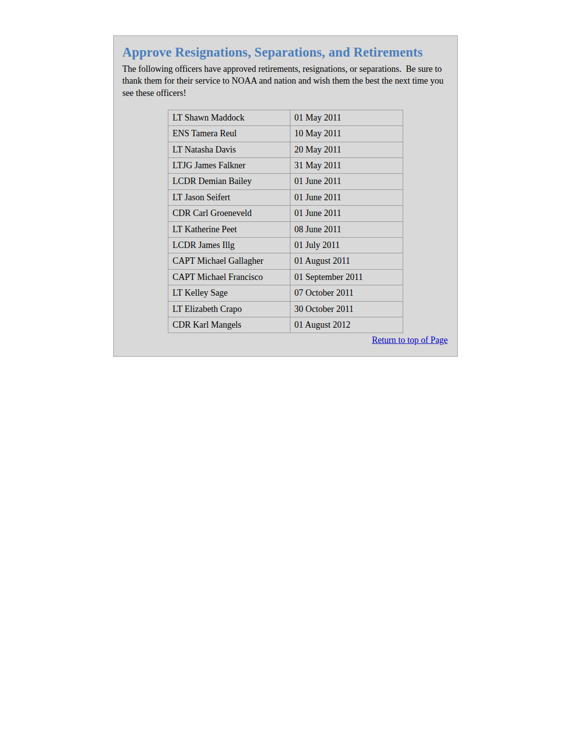Approve Resignations, Separations, and Retirements
The following officers have approved retirements, resignations, or separations. Be sure to thank them for their service to NOAA and nation and wish them the best the next time you see these officers!
| LT Shawn Maddock | 01 May 2011 |
| ENS Tamera Reul | 10 May 2011 |
| LT Natasha Davis | 20 May 2011 |
| LTJG James Falkner | 31 May 2011 |
| LCDR Demian Bailey | 01 June 2011 |
| LT Jason Seifert | 01 June 2011 |
| CDR Carl Groeneveld | 01 June 2011 |
| LT Katherine Peet | 08 June 2011 |
| LCDR James Illg | 01 July 2011 |
| CAPT Michael Gallagher | 01 August 2011 |
| CAPT Michael Francisco | 01 September 2011 |
| LT Kelley Sage | 07 October 2011 |
| LT Elizabeth Crapo | 30 October 2011 |
| CDR Karl Mangels | 01 August 2012 |
Return to top of Page